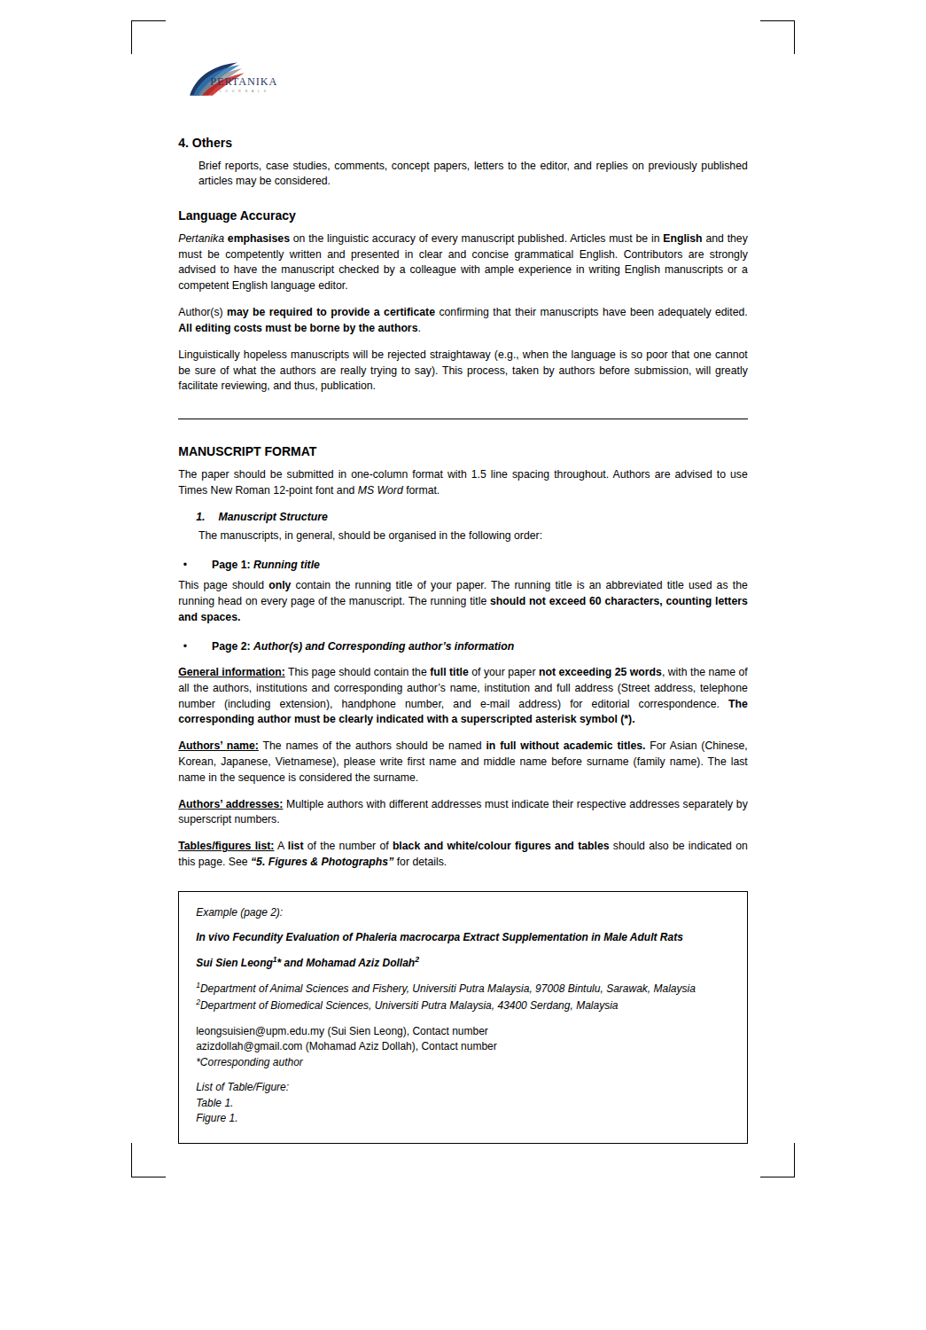PERTANIKA J O U R N A L S
4. Others
Brief reports, case studies, comments, concept papers, letters to the editor, and replies on previously published articles may be considered.
Language Accuracy
Pertanika emphasises on the linguistic accuracy of every manuscript published. Articles must be in English and they must be competently written and presented in clear and concise grammatical English. Contributors are strongly advised to have the manuscript checked by a colleague with ample experience in writing English manuscripts or a competent English language editor.
Author(s) may be required to provide a certificate confirming that their manuscripts have been adequately edited. All editing costs must be borne by the authors.
Linguistically hopeless manuscripts will be rejected straightaway (e.g., when the language is so poor that one cannot be sure of what the authors are really trying to say). This process, taken by authors before submission, will greatly facilitate reviewing, and thus, publication.
MANUSCRIPT FORMAT
The paper should be submitted in one-column format with 1.5 line spacing throughout. Authors are advised to use Times New Roman 12-point font and MS Word format.
1. Manuscript Structure
The manuscripts, in general, should be organised in the following order:
• Page 1: Running title
This page should only contain the running title of your paper. The running title is an abbreviated title used as the running head on every page of the manuscript. The running title should not exceed 60 characters, counting letters and spaces.
• Page 2: Author(s) and Corresponding author’s information
General information: This page should contain the full title of your paper not exceeding 25 words, with the name of all the authors, institutions and corresponding author’s name, institution and full address (Street address, telephone number (including extension), handphone number, and e-mail address) for editorial correspondence. The corresponding author must be clearly indicated with a superscripted asterisk symbol (*).
Authors’ name: The names of the authors should be named in full without academic titles. For Asian (Chinese, Korean, Japanese, Vietnamese), please write first name and middle name before surname (family name). The last name in the sequence is considered the surname.
Authors’ addresses: Multiple authors with different addresses must indicate their respective addresses separately by superscript numbers.
Tables/figures list: A list of the number of black and white/colour figures and tables should also be indicated on this page. See “5. Figures & Photographs” for details.
Example (page 2):
In vivo Fecundity Evaluation of Phaleria macrocarpa Extract Supplementation in Male Adult Rats
Sui Sien Leong1* and Mohamad Aziz Dollah2
1Department of Animal Sciences and Fishery, Universiti Putra Malaysia, 97008 Bintulu, Sarawak, Malaysia
2Department of Biomedical Sciences, Universiti Putra Malaysia, 43400 Serdang, Malaysia
leongsuisien@upm.edu.my (Sui Sien Leong), Contact number
azizdollah@gmail.com (Mohamad Aziz Dollah), Contact number
*Corresponding author
List of Table/Figure:
Table 1.
Figure 1.